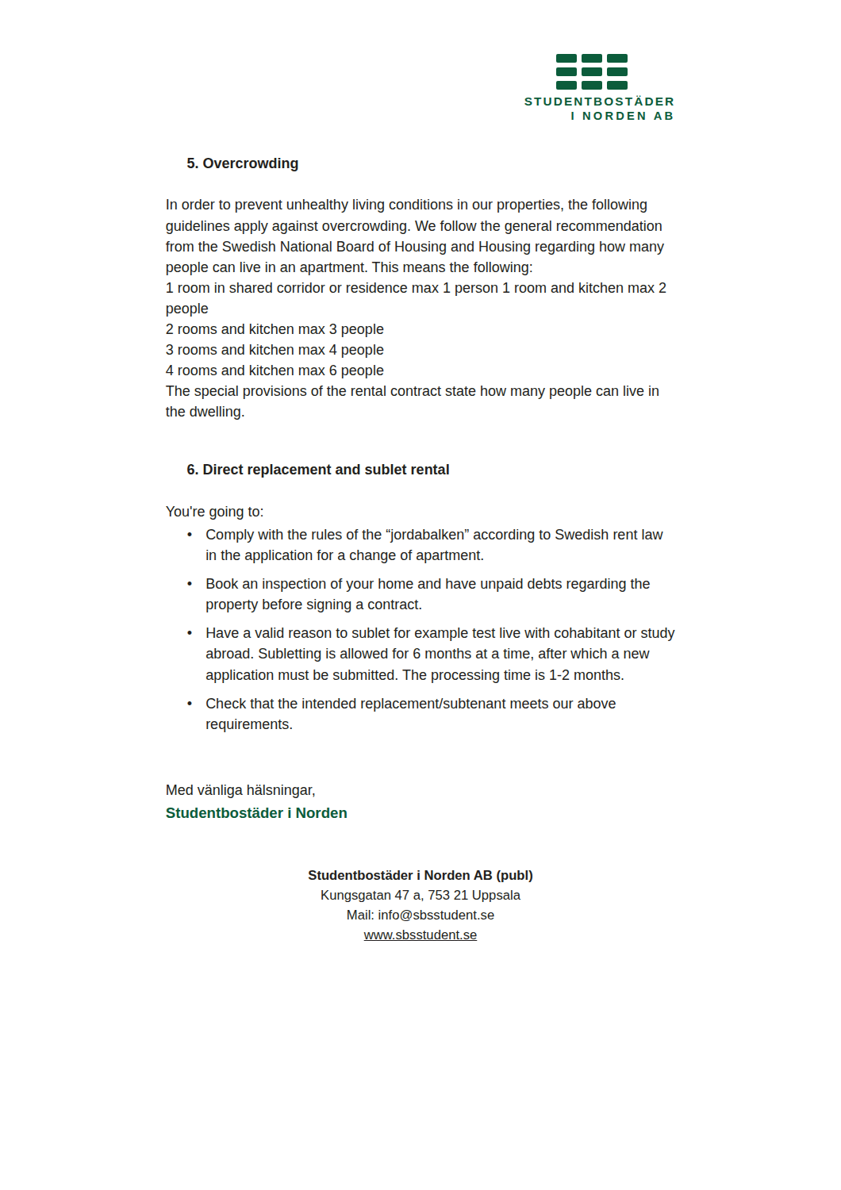STUDENTBOSTÄDER I NORDEN AB
Overcrowding
In order to prevent unhealthy living conditions in our properties, the following guidelines apply against overcrowding. We follow the general recommendation from the Swedish National Board of Housing and Housing regarding how many people can live in an apartment. This means the following:
1 room in shared corridor or residence max 1 person 1 room and kitchen max 2 people
2 rooms and kitchen max 3 people
3 rooms and kitchen max 4 people
4 rooms and kitchen max 6 people
The special provisions of the rental contract state how many people can live in the dwelling.
Direct replacement and sublet rental
You're going to:
Comply with the rules of the “jordabalken” according to Swedish rent law in the application for a change of apartment.
Book an inspection of your home and have unpaid debts regarding the property before signing a contract.
Have a valid reason to sublet for example test live with cohabitant or study abroad. Subletting is allowed for 6 months at a time, after which a new application must be submitted. The processing time is 1-2 months.
Check that the intended replacement/subtenant meets our above requirements.
Med vänliga hälsningar,
Studentbostäder i Norden
Studentbostäder i Norden AB (publ)
Kungsgatan 47 a, 753 21 Uppsala
Mail: info@sbsstudent.se
www.sbsstudent.se